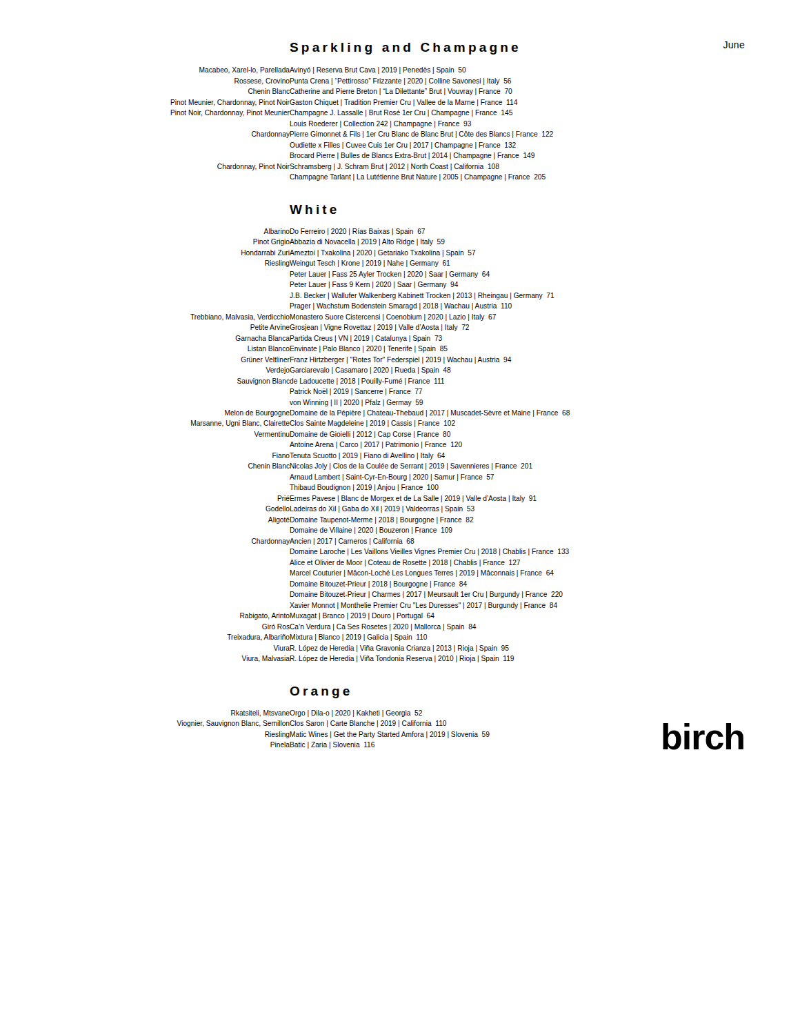June
Sparkling and Champagne
| Macabeo, Xarel-lo, Parellada | Avinyó / Reserva Brut Cava / 2019 / Penedès / Spain 50 |
| Rossese, Crovino | Punta Crena / “Pettirosso” Frizzante / 2020 / Colline Savonesi / Italy 56 |
| Chenin Blanc | Catherine and Pierre Breton / “La Dilettante” Brut / Vouvray / France 70 |
| Pinot Meunier, Chardonnay, Pinot Noir | Gaston Chiquet / Tradition Premier Cru / Vallee de la Marne / France 114 |
| Pinot Noir, Chardonnay, Pinot Meunier | Champagne J. Lassalle / Brut Rosé 1er Cru / Champagne / France 145 |
| | Louis Roederer / Collection 242 / Champagne / France 93 |
| Chardonnay | Pierre Gimonnet & Fils / 1er Cru Blanc de Blanc Brut / Côte des Blancs / France 122 |
| | Oudiette x Filles / Cuvee Cuis 1er Cru / 2017 / Champagne / France 132 |
| | Brocard Pierre / Bulles de Blancs Extra-Brut / 2014 / Champagne / France 149 |
| Chardonnay, Pinot Noir | Schramsberg / J. Schram Brut / 2012 / North Coast / California 108 |
| | Champagne Tarlant / La Lutétienne Brut Nature / 2005 / Champagne / France 205 |
White
| Albarino | Do Ferreiro / 2020 / Rías Baixas / Spain 67 |
| Pinot Grigio | Abbazia di Novacella / 2019 / Alto Ridge / Italy 59 |
| Hondarrabi Zuri | Ameztoi / Txakolina / 2020 / Getariako Txakolina / Spain 57 |
| Riesling | Weingut Tesch / Krone / 2019 / Nahe / Germany 61 |
| | Peter Lauer / Fass 25 Ayler Trocken / 2020 / Saar / Germany 64 |
| | Peter Lauer / Fass 9 Kern / 2020 / Saar / Germany 94 |
| | J.B. Becker / Wallufer Walkenberg Kabinett Trocken / 2013 / Rheingau / Germany 71 |
| | Prager / Wachstum Bodenstein Smaragd / 2018 / Wachau / Austria 110 |
| Trebbiano, Malvasia, Verdicchio | Monastero Suore Cistercensi / Coenobium / 2020 / Lazio / Italy 67 |
| Petite Arvine | Grosjean / Vigne Rovettaz / 2019 / Valle d’Aosta / Italy 72 |
| Garnacha Blanca | Partida Creus / VN / 2019 / Catalunya / Spain 73 |
| Listan Blanco | Envinate / Palo Blanco / 2020 / Tenerife / Spain 85 |
| Grüner Veltliner | Franz Hirtzberger / "Rotes Tor" Federspiel / 2019 / Wachau / Austria 94 |
| Verdejo | Garciarevalo / Casamaro / 2020 / Rueda / Spain 48 |
| Sauvignon Blanc | de Ladoucette / 2018 / Pouilly-Fumé / France 111 |
| | Patrick Noël / 2019 / Sancerre / France 77 |
| | von Winning / II / 2020 / Pfalz / Germay 59 |
| Melon de Bourgogne | Domaine de la Pépière / Chateau-Thebaud / 2017 / Muscadet-Sèvre et Maine / France 68 |
| Marsanne, Ugni Blanc, Clairette | Clos Sainte Magdeleine / 2019 / Cassis / France 102 |
| Vermentinu | Domaine de Gioielli / 2012 / Cap Corse / France 80 |
| | Antoine Arena / Carco / 2017 / Patrimonio / France 120 |
| Fiano | Tenuta Scuotto / 2019 / Fiano di Avellino / Italy 64 |
| Chenin Blanc | Nicolas Joly / Clos de la Coulée de Serrant / 2019 / Savennieres / France 201 |
| | Arnaud Lambert / Saint-Cyr-En-Bourg / 2020 / Samur / France 57 |
| | Thibaud Boudignon / 2019 / Anjou / France 100 |
| Prié | Ermes Pavese / Blanc de Morgex et de La Salle / 2019 / Valle d’Aosta / Italy 91 |
| Godello | Ladeiras do Xil / Gaba do Xil / 2019 / Valdeorras / Spain 53 |
| Aligoté | Domaine Taupenot-Merme / 2018 / Bourgogne / France 82 |
| | Domaine de Villaine / 2020 / Bouzeron / France 109 |
| Chardonnay | Ancien / 2017 / Carneros / California 68 |
| | Domaine Laroche / Les Vaillons Vieilles Vignes Premier Cru / 2018 / Chablis / France 133 |
| | Alice et Olivier de Moor / Coteau de Rosette / 2018 / Chablis / France 127 |
| | Marcel Couturier / Mâcon-Loché Les Longues Terres / 2019 / Mâconnais / France 64 |
| | Domaine Bitouzet-Prieur / 2018 / Bourgogne / France 84 |
| | Domaine Bitouzet-Prieur / Charmes / 2017 / Meursault 1er Cru / Burgundy / France 220 |
| | Xavier Monnot / Monthelie Premier Cru "Les Duresses" / 2017 / Burgundy / France 84 |
| Rabigato, Arinto | Muxagat / Branco / 2019 / Douro / Portugal 64 |
| Giró Ros | Ca’n Verdura / Ca Ses Rosetes / 2020 / Mallorca / Spain 84 |
| Treixadura, Albariño | Mixtura / Blanco / 2019 / Galicia / Spain 110 |
| Viura | R. López de Heredia / Viña Gravonia Crianza / 2013 / Rioja / Spain 95 |
| Viura, Malvasia | R. López de Heredia / Viña Tondonia Reserva / 2010 / Rioja / Spain 119 |
Orange
| Rkatsiteli, Mtsvane | Orgo / Dila-o / 2020 / Kakheti / Georgia 52 |
| Viognier, Sauvignon Blanc, Semillon | Clos Saron / Carte Blanche / 2019 / California 110 |
| Riesling | Matic Wines / Get the Party Started Amfora / 2019 / Slovenia 59 |
| Pinela | Batic / Zaria / Slovenia 116 |
birch